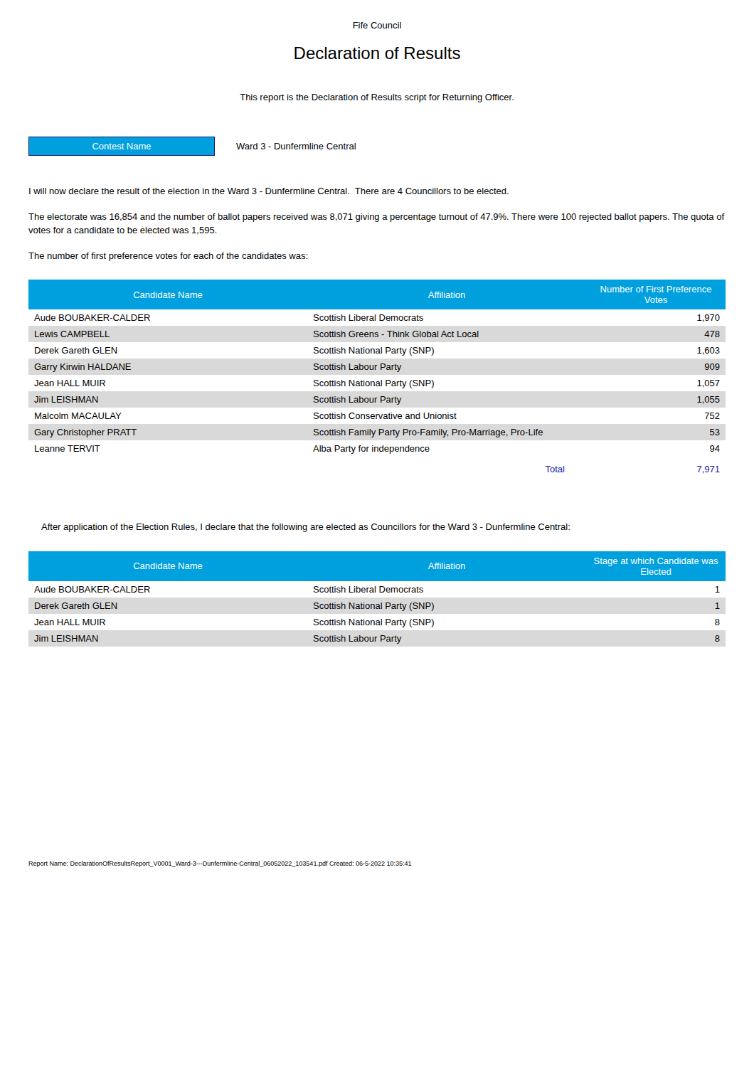Fife Council
Declaration of Results
This report is the Declaration of Results script for Returning Officer.
Contest Name
Ward 3 - Dunfermline Central
I will now declare the result of the election in the Ward 3 - Dunfermline Central. There are 4 Councillors to be elected.
The electorate was 16,854 and the number of ballot papers received was 8,071 giving a percentage turnout of 47.9%. There were 100 rejected ballot papers. The quota of votes for a candidate to be elected was 1,595.
The number of first preference votes for each of the candidates was:
| Candidate Name | Affiliation | Number of First Preference Votes |
| --- | --- | --- |
| Aude BOUBAKER-CALDER | Scottish Liberal Democrats | 1,970 |
| Lewis CAMPBELL | Scottish Greens - Think Global Act Local | 478 |
| Derek Gareth GLEN | Scottish National Party (SNP) | 1,603 |
| Garry Kirwin HALDANE | Scottish Labour Party | 909 |
| Jean HALL MUIR | Scottish National Party (SNP) | 1,057 |
| Jim LEISHMAN | Scottish Labour Party | 1,055 |
| Malcolm MACAULAY | Scottish Conservative and Unionist | 752 |
| Gary Christopher PRATT | Scottish Family Party Pro-Family, Pro-Marriage, Pro-Life | 53 |
| Leanne TERVIT | Alba Party for independence | 94 |
| | Total | 7,971 |
After application of the Election Rules, I declare that the following are elected as Councillors for the Ward 3 - Dunfermline Central:
| Candidate Name | Affiliation | Stage at which Candidate was Elected |
| --- | --- | --- |
| Aude BOUBAKER-CALDER | Scottish Liberal Democrats | 1 |
| Derek Gareth GLEN | Scottish National Party (SNP) | 1 |
| Jean HALL MUIR | Scottish National Party (SNP) | 8 |
| Jim LEISHMAN | Scottish Labour Party | 8 |
Report Name: DeclarationOfResultsReport_V0001_Ward-3---Dunfermline-Central_06052022_103541.pdf Created: 06-5-2022 10:35:41